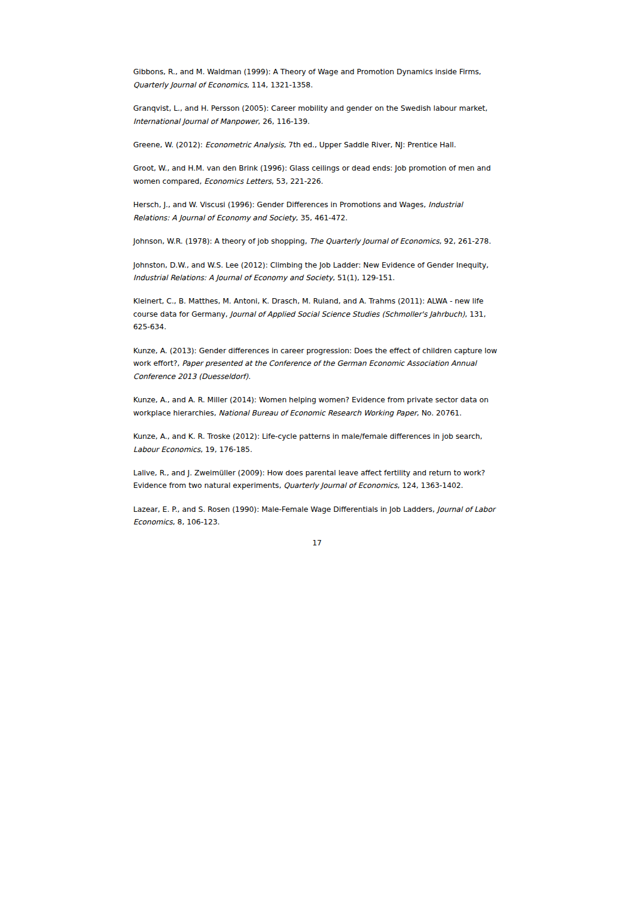Gibbons, R., and M. Waldman (1999): A Theory of Wage and Promotion Dynamics inside Firms, Quarterly Journal of Economics, 114, 1321-1358.
Granqvist, L., and H. Persson (2005): Career mobility and gender on the Swedish labour market, International Journal of Manpower, 26, 116-139.
Greene, W. (2012): Econometric Analysis, 7th ed., Upper Saddle River, NJ: Prentice Hall.
Groot, W., and H.M. van den Brink (1996): Glass ceilings or dead ends: Job promotion of men and women compared, Economics Letters, 53, 221-226.
Hersch, J., and W. Viscusi (1996): Gender Differences in Promotions and Wages, Industrial Relations: A Journal of Economy and Society, 35, 461-472.
Johnson, W.R. (1978): A theory of job shopping, The Quarterly Journal of Economics, 92, 261-278.
Johnston, D.W., and W.S. Lee (2012): Climbing the Job Ladder: New Evidence of Gender Inequity, Industrial Relations: A Journal of Economy and Society, 51(1), 129-151.
Kleinert, C., B. Matthes, M. Antoni, K. Drasch, M. Ruland, and A. Trahms (2011): ALWA - new life course data for Germany, Journal of Applied Social Science Studies (Schmoller's Jahrbuch), 131, 625-634.
Kunze, A. (2013): Gender differences in career progression: Does the effect of children capture low work effort?, Paper presented at the Conference of the German Economic Association Annual Conference 2013 (Duesseldorf).
Kunze, A., and A. R. Miller (2014): Women helping women? Evidence from private sector data on workplace hierarchies, National Bureau of Economic Research Working Paper, No. 20761.
Kunze, A., and K. R. Troske (2012): Life-cycle patterns in male/female differences in job search, Labour Economics, 19, 176-185.
Lalive, R., and J. Zweimüller (2009): How does parental leave affect fertility and return to work? Evidence from two natural experiments, Quarterly Journal of Economics, 124, 1363-1402.
Lazear, E. P., and S. Rosen (1990): Male-Female Wage Differentials in Job Ladders, Journal of Labor Economics, 8, 106-123.
17